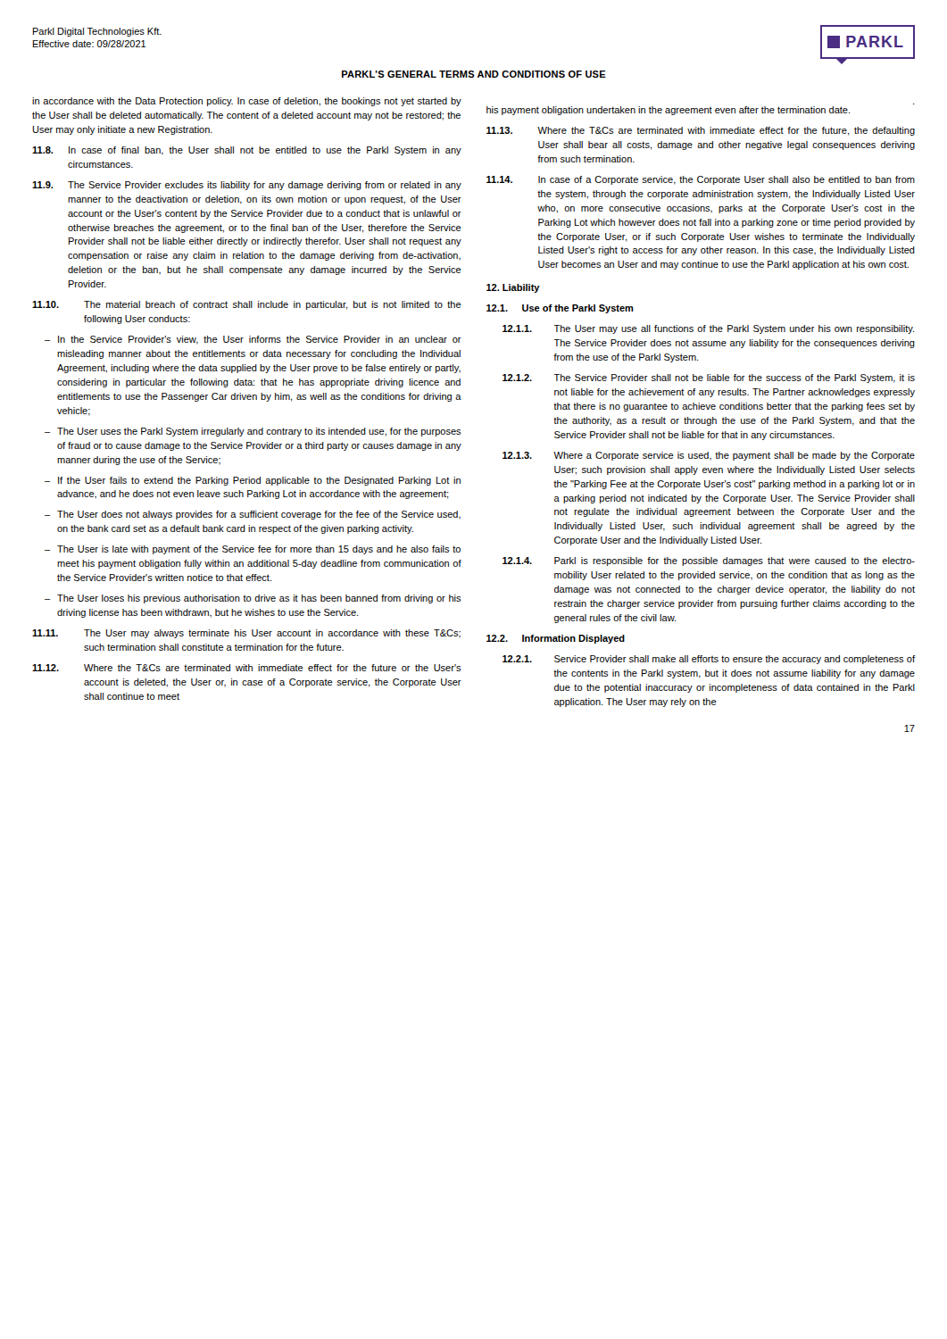Parkl Digital Technologies Kft.
Effective date: 09/28/2021
PARKL
PARKL'S GENERAL TERMS AND CONDITIONS OF USE
in accordance with the Data Protection policy. In case of deletion, the bookings not yet started by the User shall be deleted automatically. The content of a deleted account may not be restored; the User may only initiate a new Registration.
11.8.
In case of final ban, the User shall not be entitled to use the Parkl System in any circumstances.
11.9.
The Service Provider excludes its liability for any damage deriving from or related in any manner to the deactivation or deletion, on its own motion or upon request, of the User account or the User's content by the Service Provider due to a conduct that is unlawful or otherwise breaches the agreement, or to the final ban of the User, therefore the Service Provider shall not be liable either directly or indirectly therefor. User shall not request any compensation or raise any claim in relation to the damage deriving from de-activation, deletion or the ban, but he shall compensate any damage incurred by the Service Provider.
11.10.
The material breach of contract shall include in particular, but is not limited to the following User conducts:
In the Service Provider's view, the User informs the Service Provider in an unclear or misleading manner about the entitlements or data necessary for concluding the Individual Agreement, including where the data supplied by the User prove to be false entirely or partly, considering in particular the following data: that he has appropriate driving licence and entitlements to use the Passenger Car driven by him, as well as the conditions for driving a vehicle;
The User uses the Parkl System irregularly and contrary to its intended use, for the purposes of fraud or to cause damage to the Service Provider or a third party or causes damage in any manner during the use of the Service;
If the User fails to extend the Parking Period applicable to the Designated Parking Lot in advance, and he does not even leave such Parking Lot in accordance with the agreement;
The User does not always provides for a sufficient coverage for the fee of the Service used, on the bank card set as a default bank card in respect of the given parking activity.
The User is late with payment of the Service fee for more than 15 days and he also fails to meet his payment obligation fully within an additional 5-day deadline from communication of the Service Provider's written notice to that effect.
The User loses his previous authorisation to drive as it has been banned from driving or his driving license has been withdrawn, but he wishes to use the Service.
11.11.
The User may always terminate his User account in accordance with these T&Cs; such termination shall constitute a termination for the future.
11.12.
Where the T&Cs are terminated with immediate effect for the future or the User's account is deleted, the User or, in case of a Corporate service, the Corporate User shall continue to meet
.
his payment obligation undertaken in the agreement even after the termination date.
11.13.
Where the T&Cs are terminated with immediate effect for the future, the defaulting User shall bear all costs, damage and other negative legal consequences deriving from such termination.
11.14.
In case of a Corporate service, the Corporate User shall also be entitled to ban from the system, through the corporate administration system, the Individually Listed User who, on more consecutive occasions, parks at the Corporate User's cost in the Parking Lot which however does not fall into a parking zone or time period provided by the Corporate User, or if such Corporate User wishes to terminate the Individually Listed User's right to access for any other reason. In this case, the Individually Listed User becomes an User and may continue to use the Parkl application at his own cost.
12. Liability
12.1.
Use of the Parkl System
12.1.1.
The User may use all functions of the Parkl System under his own responsibility. The Service Provider does not assume any liability for the consequences deriving from the use of the Parkl System.
12.1.2.
The Service Provider shall not be liable for the success of the Parkl System, it is not liable for the achievement of any results. The Partner acknowledges expressly that there is no guarantee to achieve conditions better that the parking fees set by the authority, as a result or through the use of the Parkl System, and that the Service Provider shall not be liable for that in any circumstances.
12.1.3.
Where a Corporate service is used, the payment shall be made by the Corporate User; such provision shall apply even where the Individually Listed User selects the "Parking Fee at the Corporate User's cost" parking method in a parking lot or in a parking period not indicated by the Corporate User. The Service Provider shall not regulate the individual agreement between the Corporate User and the Individually Listed User, such individual agreement shall be agreed by the Corporate User and the Individually Listed User.
12.1.4.
Parkl is responsible for the possible damages that were caused to the electro-mobility User related to the provided service, on the condition that as long as the damage was not connected to the charger device operator, the liability do not restrain the charger service provider from pursuing further claims according to the general rules of the civil law.
12.2.
Information Displayed
12.2.1.
Service Provider shall make all efforts to ensure the accuracy and completeness of the contents in the Parkl system, but it does not assume liability for any damage due to the potential inaccuracy or incompleteness of data contained in the Parkl application. The User may rely on the
17